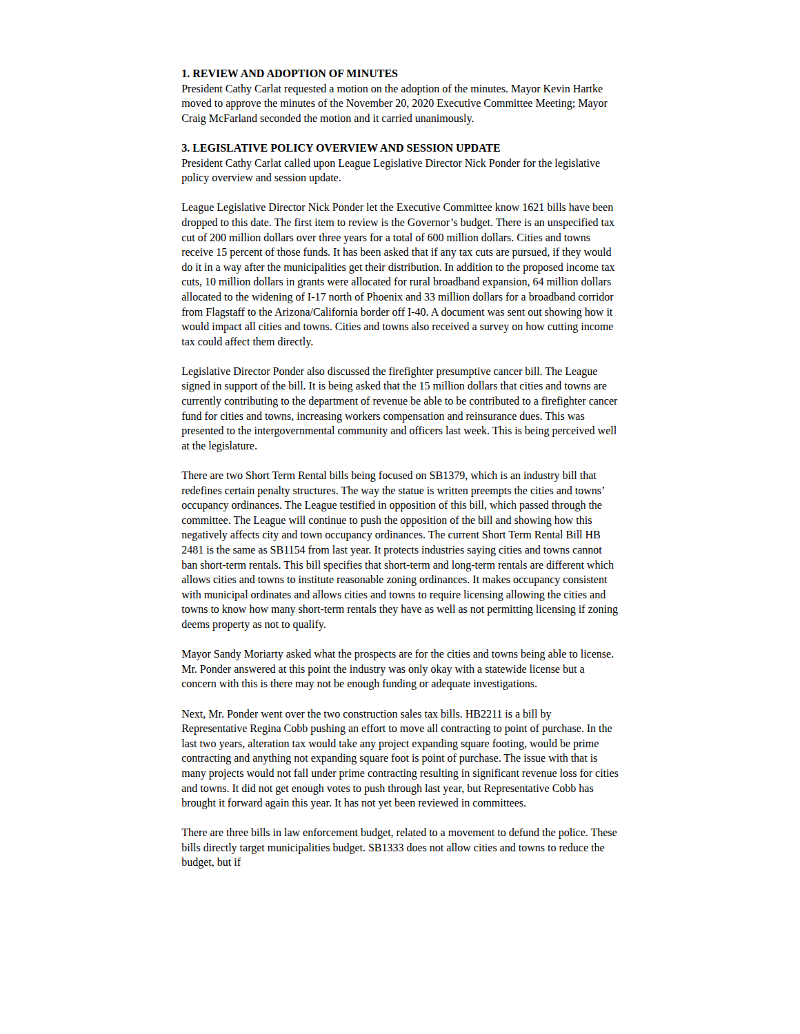1. REVIEW AND ADOPTION OF MINUTES
President Cathy Carlat requested a motion on the adoption of the minutes. Mayor Kevin Hartke moved to approve the minutes of the November 20, 2020 Executive Committee Meeting; Mayor Craig McFarland seconded the motion and it carried unanimously.
3. LEGISLATIVE POLICY OVERVIEW AND SESSION UPDATE
President Cathy Carlat called upon League Legislative Director Nick Ponder for the legislative policy overview and session update.
League Legislative Director Nick Ponder let the Executive Committee know 1621 bills have been dropped to this date. The first item to review is the Governor’s budget. There is an unspecified tax cut of 200 million dollars over three years for a total of 600 million dollars. Cities and towns receive 15 percent of those funds. It has been asked that if any tax cuts are pursued, if they would do it in a way after the municipalities get their distribution. In addition to the proposed income tax cuts, 10 million dollars in grants were allocated for rural broadband expansion, 64 million dollars allocated to the widening of I-17 north of Phoenix and 33 million dollars for a broadband corridor from Flagstaff to the Arizona/California border off I-40. A document was sent out showing how it would impact all cities and towns. Cities and towns also received a survey on how cutting income tax could affect them directly.
Legislative Director Ponder also discussed the firefighter presumptive cancer bill. The League signed in support of the bill. It is being asked that the 15 million dollars that cities and towns are currently contributing to the department of revenue be able to be contributed to a firefighter cancer fund for cities and towns, increasing workers compensation and reinsurance dues. This was presented to the intergovernmental community and officers last week. This is being perceived well at the legislature.
There are two Short Term Rental bills being focused on SB1379, which is an industry bill that redefines certain penalty structures. The way the statue is written preempts the cities and towns’ occupancy ordinances. The League testified in opposition of this bill, which passed through the committee. The League will continue to push the opposition of the bill and showing how this negatively affects city and town occupancy ordinances. The current Short Term Rental Bill HB 2481 is the same as SB1154 from last year. It protects industries saying cities and towns cannot ban short-term rentals. This bill specifies that short-term and long-term rentals are different which allows cities and towns to institute reasonable zoning ordinances. It makes occupancy consistent with municipal ordinates and allows cities and towns to require licensing allowing the cities and towns to know how many short-term rentals they have as well as not permitting licensing if zoning deems property as not to qualify.
Mayor Sandy Moriarty asked what the prospects are for the cities and towns being able to license. Mr. Ponder answered at this point the industry was only okay with a statewide license but a concern with this is there may not be enough funding or adequate investigations.
Next, Mr. Ponder went over the two construction sales tax bills. HB2211 is a bill by Representative Regina Cobb pushing an effort to move all contracting to point of purchase. In the last two years, alteration tax would take any project expanding square footing, would be prime contracting and anything not expanding square foot is point of purchase. The issue with that is many projects would not fall under prime contracting resulting in significant revenue loss for cities and towns. It did not get enough votes to push through last year, but Representative Cobb has brought it forward again this year. It has not yet been reviewed in committees.
There are three bills in law enforcement budget, related to a movement to defund the police. These bills directly target municipalities budget. SB1333 does not allow cities and towns to reduce the budget, but if